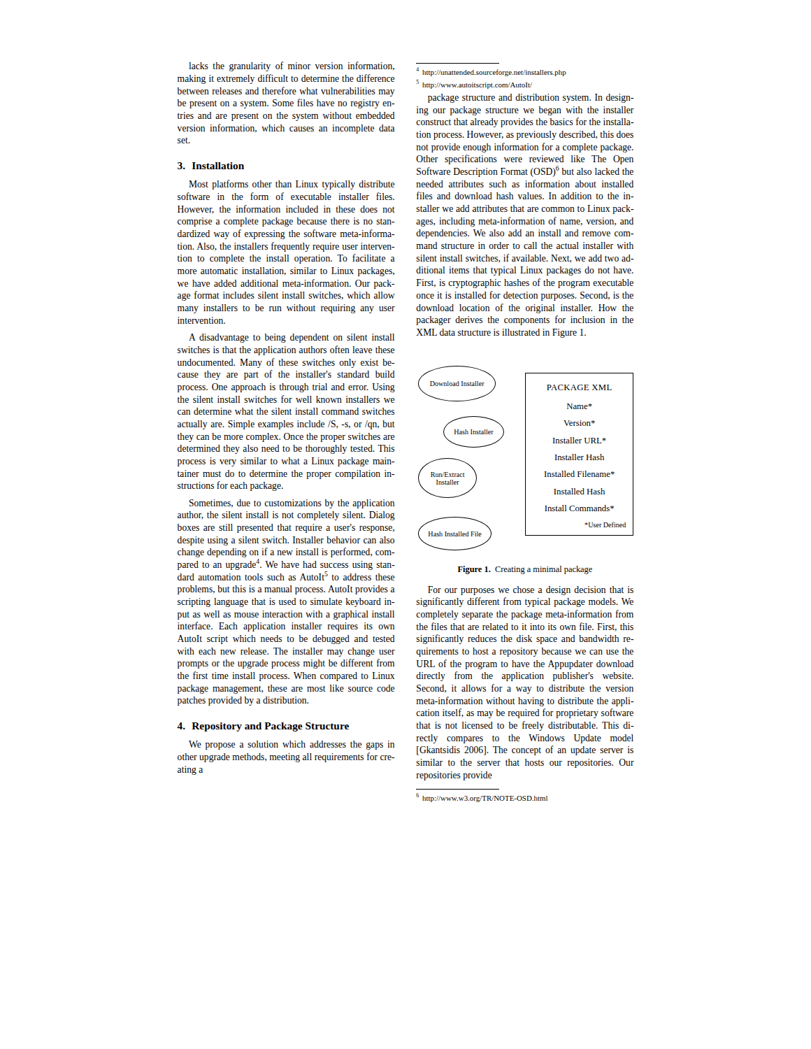lacks the granularity of minor version information, making it extremely difficult to determine the difference between releases and therefore what vulnerabilities may be present on a system. Some files have no registry entries and are present on the system without embedded version information, which causes an incomplete data set.
3. Installation
Most platforms other than Linux typically distribute software in the form of executable installer files. However, the information included in these does not comprise a complete package because there is no standardized way of expressing the software meta-information. Also, the installers frequently require user intervention to complete the install operation. To facilitate a more automatic installation, similar to Linux packages, we have added additional meta-information. Our package format includes silent install switches, which allow many installers to be run without requiring any user intervention.
A disadvantage to being dependent on silent install switches is that the application authors often leave these undocumented. Many of these switches only exist because they are part of the installer's standard build process. One approach is through trial and error. Using the silent install switches for well known installers we can determine what the silent install command switches actually are. Simple examples include /S, -s, or /qn, but they can be more complex. Once the proper switches are determined they also need to be thoroughly tested. This process is very similar to what a Linux package maintainer must do to determine the proper compilation instructions for each package.
Sometimes, due to customizations by the application author, the silent install is not completely silent. Dialog boxes are still presented that require a user's response, despite using a silent switch. Installer behavior can also change depending on if a new install is performed, compared to an upgrade4. We have had success using standard automation tools such as AutoIt5 to address these problems, but this is a manual process. AutoIt provides a scripting language that is used to simulate keyboard input as well as mouse interaction with a graphical install interface. Each application installer requires its own AutoIt script which needs to be debugged and tested with each new release. The installer may change user prompts or the upgrade process might be different from the first time install process. When compared to Linux package management, these are most like source code patches provided by a distribution.
4. Repository and Package Structure
We propose a solution which addresses the gaps in other upgrade methods, meeting all requirements for creating a
4 http://unattended.sourceforge.net/installers.php
5 http://www.autoitscript.com/AutoIt/
package structure and distribution system. In designing our package structure we began with the installer construct that already provides the basics for the installation process. However, as previously described, this does not provide enough information for a complete package. Other specifications were reviewed like The Open Software Description Format (OSD)6 but also lacked the needed attributes such as information about installed files and download hash values. In addition to the installer we add attributes that are common to Linux packages, including meta-information of name, version, and dependencies. We also add an install and remove command structure in order to call the actual installer with silent install switches, if available. Next, we add two additional items that typical Linux packages do not have. First, is cryptographic hashes of the program executable once it is installed for detection purposes. Second, is the download location of the original installer. How the packager derives the components for inclusion in the XML data structure is illustrated in Figure 1.
Download Installer
Hash Installer
Run/Extract
Installer
Hash Installed File
PACKAGE XML
Name*
Version*
Installer URL*
Installer Hash
Installed Filename*
Installed Hash
Install Commands*
*User Defined
Figure 1. Creating a minimal package
For our purposes we chose a design decision that is significantly different from typical package models. We completely separate the package meta-information from the files that are related to it into its own file. First, this significantly reduces the disk space and bandwidth requirements to host a repository because we can use the URL of the program to have the Appupdater download directly from the application publisher's website. Second, it allows for a way to distribute the version meta-information without having to distribute the application itself, as may be required for proprietary software that is not licensed to be freely distributable. This directly compares to the Windows Update model [Gkantsidis 2006]. The concept of an update server is similar to the server that hosts our repositories. Our repositories provide
6 http://www.w3.org/TR/NOTE-OSD.html